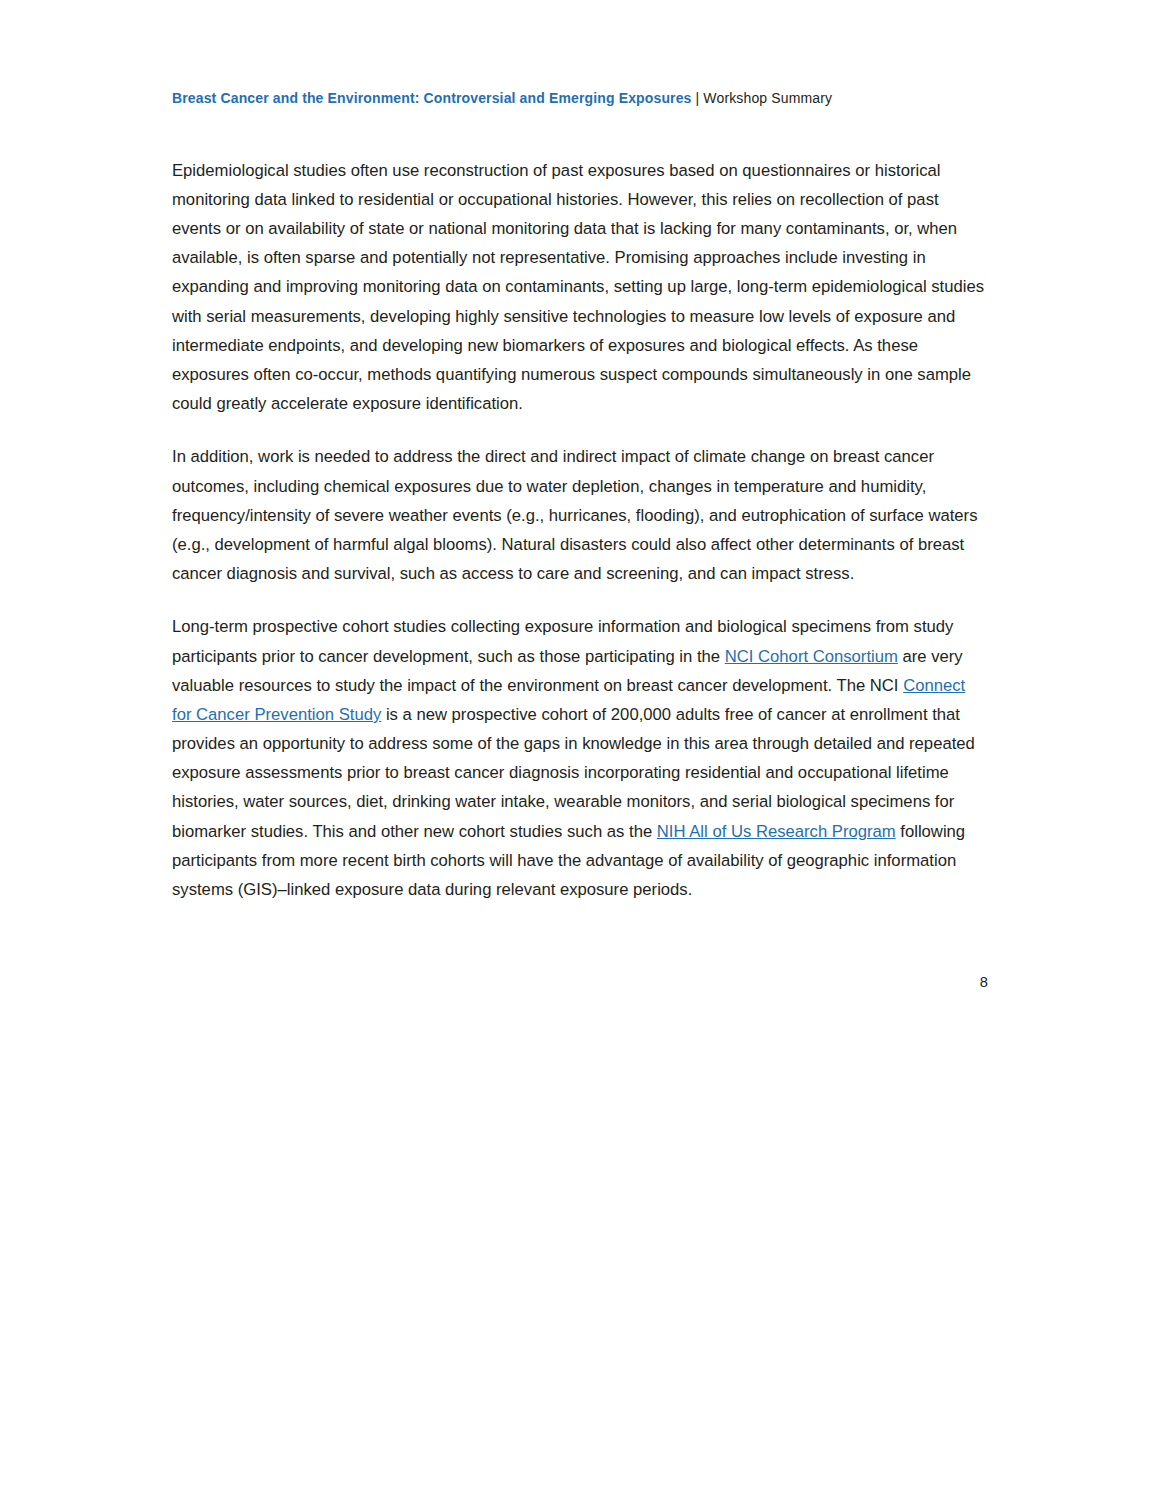Breast Cancer and the Environment: Controversial and Emerging Exposures | Workshop Summary
Epidemiological studies often use reconstruction of past exposures based on questionnaires or historical monitoring data linked to residential or occupational histories. However, this relies on recollection of past events or on availability of state or national monitoring data that is lacking for many contaminants, or, when available, is often sparse and potentially not representative. Promising approaches include investing in expanding and improving monitoring data on contaminants, setting up large, long-term epidemiological studies with serial measurements, developing highly sensitive technologies to measure low levels of exposure and intermediate endpoints, and developing new biomarkers of exposures and biological effects. As these exposures often co-occur, methods quantifying numerous suspect compounds simultaneously in one sample could greatly accelerate exposure identification.
In addition, work is needed to address the direct and indirect impact of climate change on breast cancer outcomes, including chemical exposures due to water depletion, changes in temperature and humidity, frequency/intensity of severe weather events (e.g., hurricanes, flooding), and eutrophication of surface waters (e.g., development of harmful algal blooms). Natural disasters could also affect other determinants of breast cancer diagnosis and survival, such as access to care and screening, and can impact stress.
Long-term prospective cohort studies collecting exposure information and biological specimens from study participants prior to cancer development, such as those participating in the NCI Cohort Consortium are very valuable resources to study the impact of the environment on breast cancer development. The NCI Connect for Cancer Prevention Study is a new prospective cohort of 200,000 adults free of cancer at enrollment that provides an opportunity to address some of the gaps in knowledge in this area through detailed and repeated exposure assessments prior to breast cancer diagnosis incorporating residential and occupational lifetime histories, water sources, diet, drinking water intake, wearable monitors, and serial biological specimens for biomarker studies. This and other new cohort studies such as the NIH All of Us Research Program following participants from more recent birth cohorts will have the advantage of availability of geographic information systems (GIS)–linked exposure data during relevant exposure periods.
8